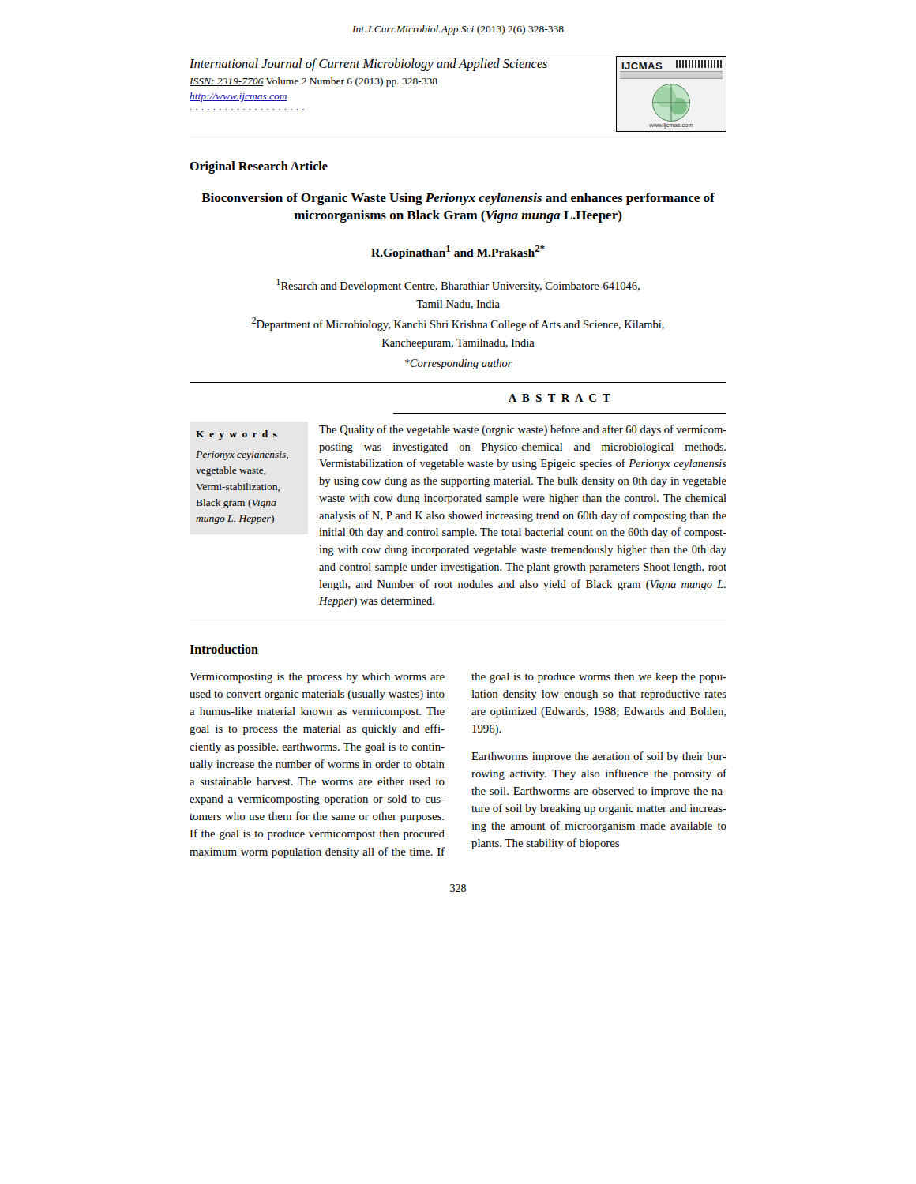Int.J.Curr.Microbiol.App.Sci (2013) 2(6) 328-338
International Journal of Current Microbiology and Applied Sciences
ISSN: 2319-7706 Volume 2 Number 6 (2013) pp. 328-338
http://www.ijcmas.com
. . . . . . . . . . . . . . . . . . . .
IJCMAS www.ijcmas.com
Original Research Article
Bioconversion of Organic Waste Using Perionyx ceylanensis and enhances performance of microorganisms on Black Gram (Vigna munga L.Heeper)
R.Gopinathan1 and M.Prakash2*
1Resarch and Development Centre, Bharathiar University, Coimbatore-641046,
Tamil Nadu, India
2Department of Microbiology, Kanchi Shri Krishna College of Arts and Science, Kilambi,
Kancheepuram, Tamilnadu, India
*Corresponding author
A B S T R A C T
K e y w o r d s
Perionyx ceylanensis,
vegetable waste,
Vermi-stabilization,
Black gram (Vigna mungo L. Hepper)
The Quality of the vegetable waste (orgnic waste) before and after 60 days of vermicomposting was investigated on Physico-chemical and microbiological methods. Vermistabilization of vegetable waste by using Epigeic species of Perionyx ceylanensis by using cow dung as the supporting material. The bulk density on 0th day in vegetable waste with cow dung incorporated sample were higher than the control. The chemical analysis of N, P and K also showed increasing trend on 60th day of composting than the initial 0th day and control sample. The total bacterial count on the 60th day of composting with cow dung incorporated vegetable waste tremendously higher than the 0th day and control sample under investigation. The plant growth parameters Shoot length, root length, and Number of root nodules and also yield of Black gram (Vigna mungo L. Hepper) was determined.
Introduction
Vermicomposting is the process by which worms are used to convert organic materials (usually wastes) into a humus-like material known as vermicompost. The goal is to process the material as quickly and efficiently as possible. earthworms. The goal is to continually increase the number of worms in order to obtain a sustainable harvest. The worms are either used to expand a vermicomposting operation or sold to customers who use them for the same or other purposes. If the goal is to produce vermicompost then procured maximum worm population density all of the time. If the goal is to produce worms then we keep the population density low enough so that reproductive rates are optimized (Edwards, 1988; Edwards and Bohlen, 1996).
Earthworms improve the aeration of soil by their burrowing activity. They also influence the porosity of the soil. Earthworms are observed to improve the nature of soil by breaking up organic matter and increasing the amount of microorganism made available to plants. The stability of biopores
328